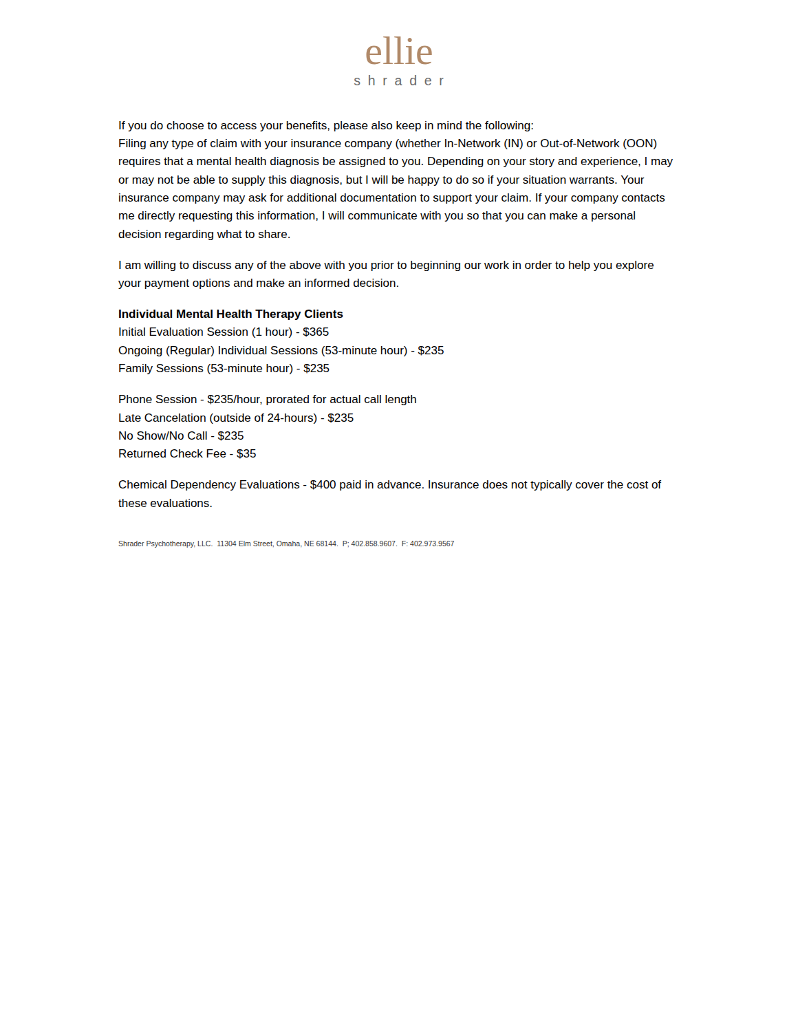ellie
shrader
If you do choose to access your benefits, please also keep in mind the following:
Filing any type of claim with your insurance company (whether In-Network (IN) or Out-of-Network (OON) requires that a mental health diagnosis be assigned to you. Depending on your story and experience, I may or may not be able to supply this diagnosis, but I will be happy to do so if your situation warrants. Your insurance company may ask for additional documentation to support your claim. If your company contacts me directly requesting this information, I will communicate with you so that you can make a personal decision regarding what to share.
I am willing to discuss any of the above with you prior to beginning our work in order to help you explore your payment options and make an informed decision.
Individual Mental Health Therapy Clients
Initial Evaluation Session (1 hour) - $365
Ongoing (Regular) Individual Sessions (53-minute hour) - $235
Family Sessions (53-minute hour) - $235
Phone Session - $235/hour, prorated for actual call length
Late Cancelation (outside of 24-hours) - $235
No Show/No Call - $235
Returned Check Fee - $35
Chemical Dependency Evaluations - $400 paid in advance. Insurance does not typically cover the cost of these evaluations.
Shrader Psychotherapy, LLC. 11304 Elm Street, Omaha, NE 68144. P; 402.858.9607. F: 402.973.9567